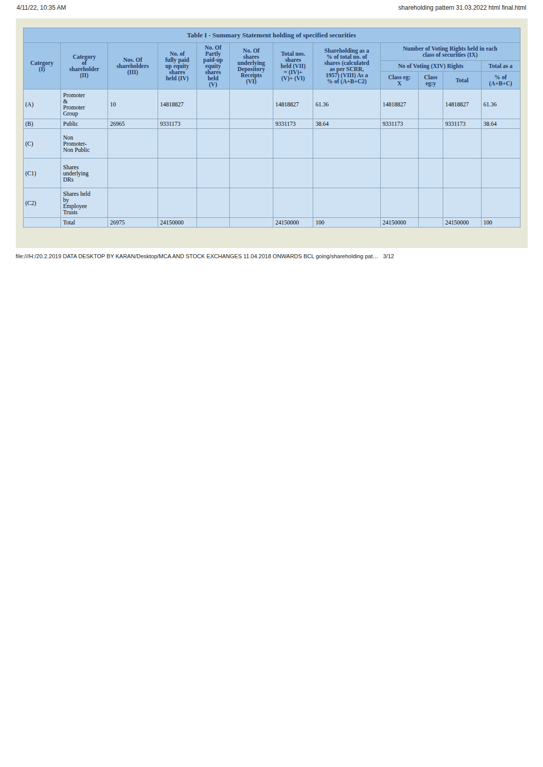4/11/22, 10:35 AM
shareholding pattern 31.03.2022 html final.html
| Table I - Summary Statement holding of specified securities |
| --- |
| Category (I) | Category of shareholder (II) | Nos. Of shareholders (III) | No. of fully paid up equity shares held (IV) | No. Of Partly paid-up equity shares held (V) | No. Of shares underlying Depository Receipts (VI) | Total nos. shares held (VII) = (IV)+ (V)+ (VI) | Shareholding as a % of total no. of shares (calculated as per SCRR, 1957) (VIII) As a % of (A+B+C2) | Number of Voting Rights held in each class of securities (IX) |
| No of Voting (XIV) Rights | Total as a |
| Class eg: X | Class eg:y | Total | % of (A+B+C) |
| (A) | Promoter & Promoter Group | 10 | 14818827 | | | 14818827 | 61.36 | 14818827 | | 14818827 | 61.36 |
| (B) | Public | 26965 | 9331173 | | | 9331173 | 38.64 | 9331173 | | 9331173 | 38.64 |
| (C) | Non Promoter- Non Public | | | | | | | | | | |
| (C1) | Shares underlying DRs | | | | | | | | | | |
| (C2) | Shares held by Employee Trusts | | | | | | | | | | |
| | Total | 26975 | 24150000 | | | 24150000 | 100 | 24150000 | | 24150000 | 100 |
file:///H:/20.2.2019 DATA DESKTOP BY KARAN/Desktop/MCA AND STOCK EXCHANGES 11.04.2018 ONWARDS BCL going/shareholding pat… 3/12